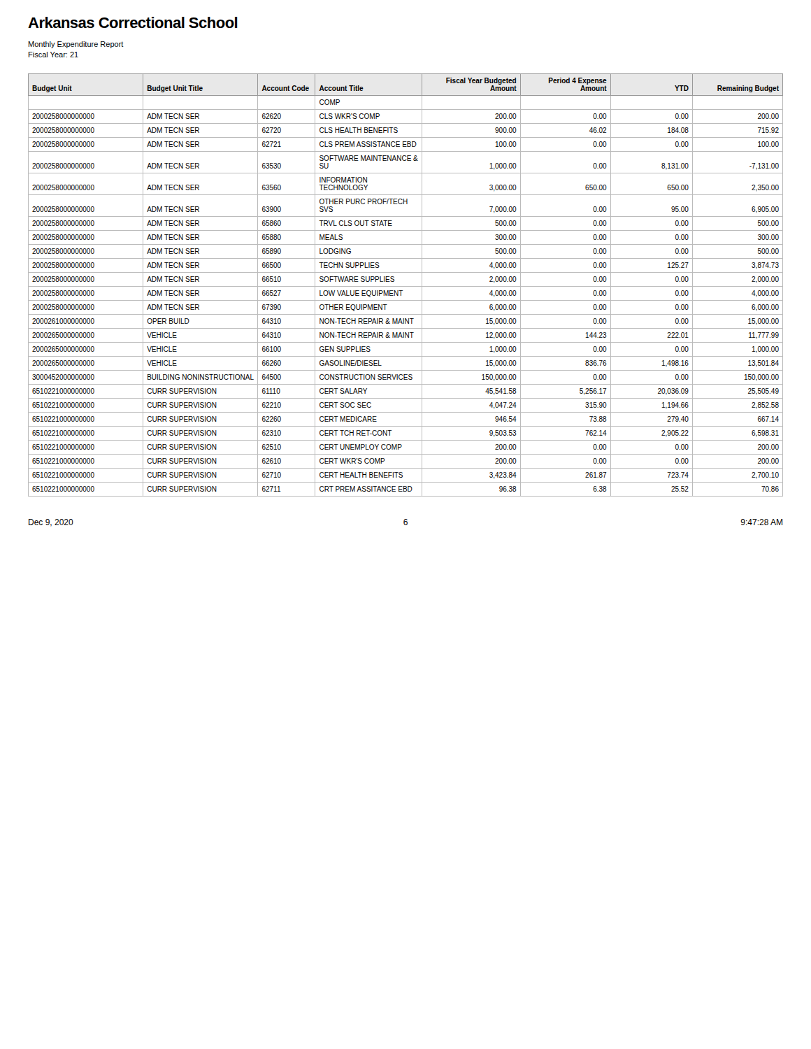Arkansas Correctional School
Monthly Expenditure Report
Fiscal Year: 21
| Budget Unit | Budget Unit Title | Account Code | Account Title | Fiscal Year Budgeted Amount | Period 4 Expense Amount | YTD | Remaining Budget |
| --- | --- | --- | --- | --- | --- | --- | --- |
| | | | COMP | | | | |
| 2000258000000000 | ADM TECN SER | 62620 | CLS WKR'S COMP | 200.00 | 0.00 | 0.00 | 200.00 |
| 2000258000000000 | ADM TECN SER | 62720 | CLS HEALTH BENEFITS | 900.00 | 46.02 | 184.08 | 715.92 |
| 2000258000000000 | ADM TECN SER | 62721 | CLS PREM ASSISTANCE EBD | 100.00 | 0.00 | 0.00 | 100.00 |
| 2000258000000000 | ADM TECN SER | 63530 | SOFTWARE MAINTENANCE & SU | 1,000.00 | 0.00 | 8,131.00 | -7,131.00 |
| 2000258000000000 | ADM TECN SER | 63560 | INFORMATION TECHNOLOGY | 3,000.00 | 650.00 | 650.00 | 2,350.00 |
| 2000258000000000 | ADM TECN SER | 63900 | OTHER PURC PROF/TECH SVS | 7,000.00 | 0.00 | 95.00 | 6,905.00 |
| 2000258000000000 | ADM TECN SER | 65860 | TRVL CLS OUT STATE | 500.00 | 0.00 | 0.00 | 500.00 |
| 2000258000000000 | ADM TECN SER | 65880 | MEALS | 300.00 | 0.00 | 0.00 | 300.00 |
| 2000258000000000 | ADM TECN SER | 65890 | LODGING | 500.00 | 0.00 | 0.00 | 500.00 |
| 2000258000000000 | ADM TECN SER | 66500 | TECHN SUPPLIES | 4,000.00 | 0.00 | 125.27 | 3,874.73 |
| 2000258000000000 | ADM TECN SER | 66510 | SOFTWARE SUPPLIES | 2,000.00 | 0.00 | 0.00 | 2,000.00 |
| 2000258000000000 | ADM TECN SER | 66527 | LOW VALUE EQUIPMENT | 4,000.00 | 0.00 | 0.00 | 4,000.00 |
| 2000258000000000 | ADM TECN SER | 67390 | OTHER EQUIPMENT | 6,000.00 | 0.00 | 0.00 | 6,000.00 |
| 2000261000000000 | OPER BUILD | 64310 | NON-TECH REPAIR & MAINT | 15,000.00 | 0.00 | 0.00 | 15,000.00 |
| 2000265000000000 | VEHICLE | 64310 | NON-TECH REPAIR & MAINT | 12,000.00 | 144.23 | 222.01 | 11,777.99 |
| 2000265000000000 | VEHICLE | 66100 | GEN SUPPLIES | 1,000.00 | 0.00 | 0.00 | 1,000.00 |
| 2000265000000000 | VEHICLE | 66260 | GASOLINE/DIESEL | 15,000.00 | 836.76 | 1,498.16 | 13,501.84 |
| 3000452000000000 | BUILDING NONINSTRUCTIONAL | 64500 | CONSTRUCTION SERVICES | 150,000.00 | 0.00 | 0.00 | 150,000.00 |
| 6510221000000000 | CURR SUPERVISION | 61110 | CERT SALARY | 45,541.58 | 5,256.17 | 20,036.09 | 25,505.49 |
| 6510221000000000 | CURR SUPERVISION | 62210 | CERT SOC SEC | 4,047.24 | 315.90 | 1,194.66 | 2,852.58 |
| 6510221000000000 | CURR SUPERVISION | 62260 | CERT MEDICARE | 946.54 | 73.88 | 279.40 | 667.14 |
| 6510221000000000 | CURR SUPERVISION | 62310 | CERT TCH RET-CONT | 9,503.53 | 762.14 | 2,905.22 | 6,598.31 |
| 6510221000000000 | CURR SUPERVISION | 62510 | CERT UNEMPLOY COMP | 200.00 | 0.00 | 0.00 | 200.00 |
| 6510221000000000 | CURR SUPERVISION | 62610 | CERT WKR'S COMP | 200.00 | 0.00 | 0.00 | 200.00 |
| 6510221000000000 | CURR SUPERVISION | 62710 | CERT HEALTH BENEFITS | 3,423.84 | 261.87 | 723.74 | 2,700.10 |
| 6510221000000000 | CURR SUPERVISION | 62711 | CRT PREM ASSITANCE EBD | 96.38 | 6.38 | 25.52 | 70.86 |
Dec 9, 2020
6
9:47:28 AM